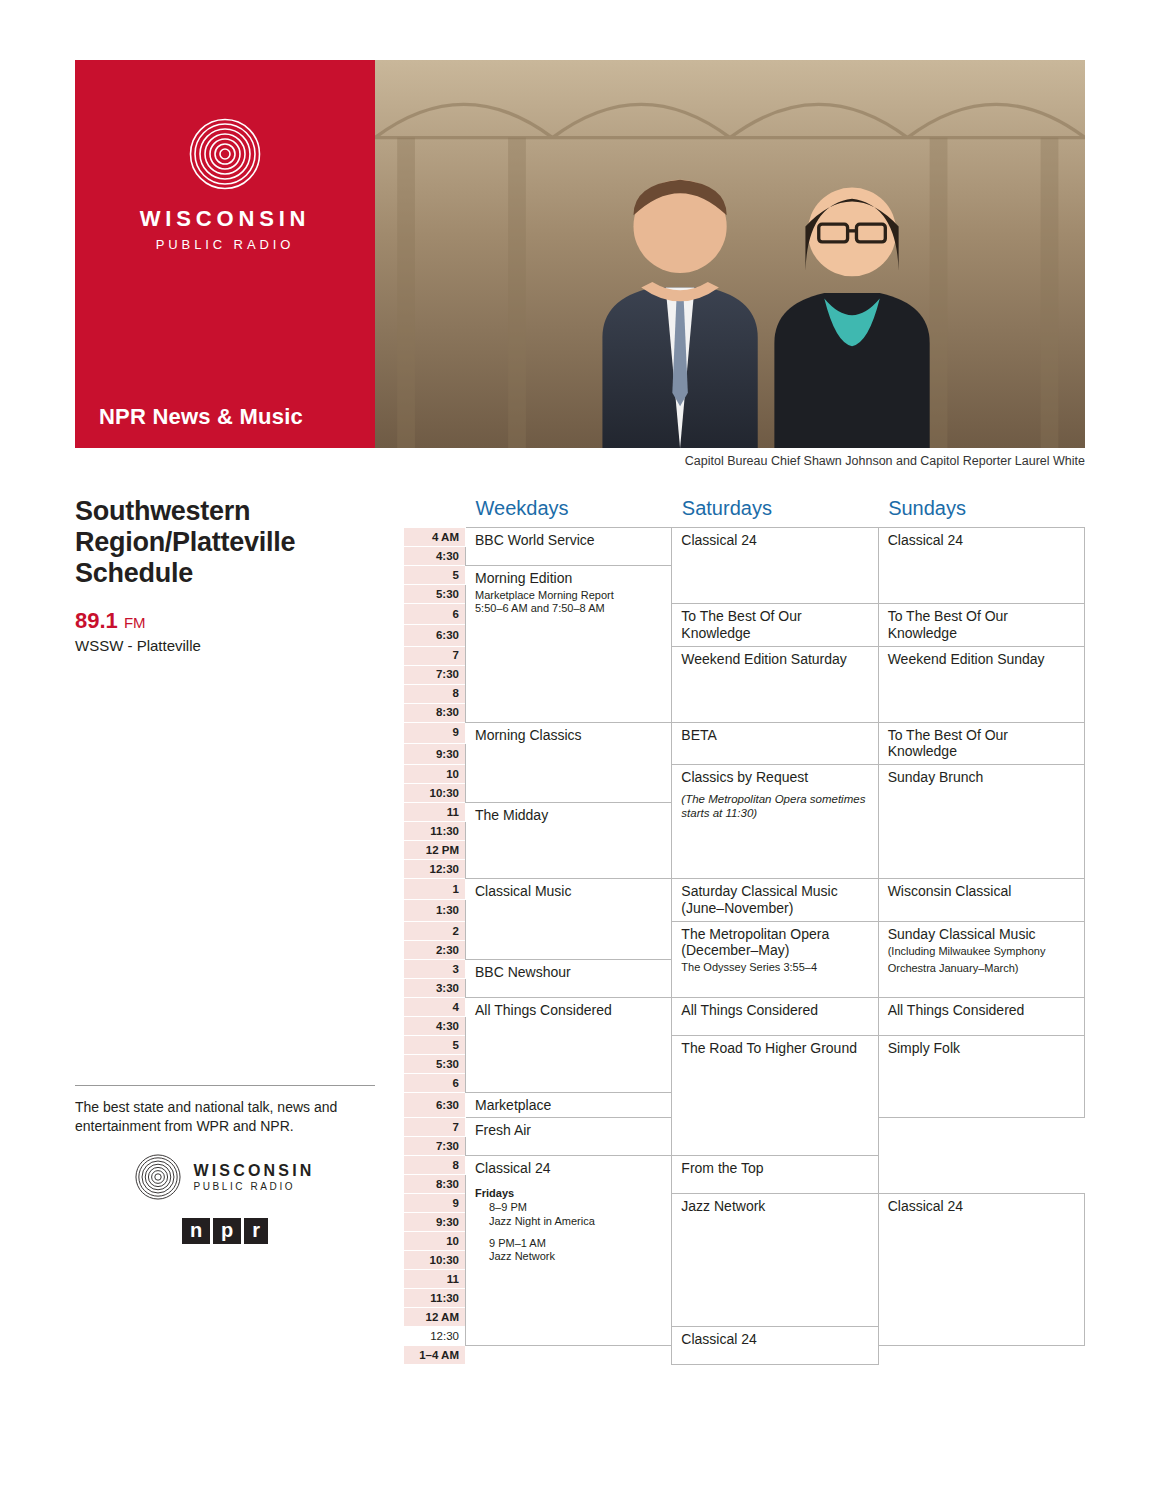WISCONSIN PUBLIC RADIO
NPR News & Music
Capitol Bureau Chief Shawn Johnson and Capitol Reporter Laurel White
Southwestern
Region/Platteville
Schedule
89.1 FM
WSSW - Platteville
The best state and national talk, news and entertainment from WPR and NPR.
WISCONSINPUBLIC RADIO
npr
| | Weekdays | Saturdays | Sundays |
| --- | --- | --- | --- |
| 4 AM | BBC World Service | Classical 24 | Classical 24 |
| 4:30 |
| 5 | Morning Edition Marketplace Morning Report 5:50–6 AM and 7:50–8 AM |
| 5:30 |
| 6 | To The Best Of Our Knowledge | To The Best Of Our Knowledge |
| 6:30 |
| 7 | Weekend Edition Saturday | Weekend Edition Sunday |
| 7:30 |
| 8 |
| 8:30 |
| 9 | Morning Classics | BETA | To The Best Of Our Knowledge |
| 9:30 |
| 10 | Classics by Request (The Metropolitan Opera sometimes starts at 11:30) | Sunday Brunch |
| 10:30 |
| 11 | The Midday |
| 11:30 |
| 12 PM |
| 12:30 |
| 1 | Classical Music | Saturday Classical Music (June–November) | Wisconsin Classical |
| 1:30 |
| 2 | The Metropolitan Opera (December–May) The Odyssey Series 3:55–4 | Sunday Classical Music (Including Milwaukee Symphony Orchestra January–March) |
| 2:30 |
| 3 | BBC Newshour |
| 3:30 |
| 4 | All Things Considered | All Things Considered | All Things Considered |
| 4:30 |
| 5 | The Road To Higher Ground | Simply Folk |
| 5:30 |
| 6 |
| 6:30 | Marketplace |
| 7 | Fresh Air |
| 7:30 |
| 8 | Classical 24 Fridays 8–9 PM Jazz Night in America 9 PM–1 AM Jazz Network | From the Top |
| 8:30 |
| 9 | Jazz Network | Classical 24 |
| 9:30 |
| 10 |
| 10:30 |
| 11 |
| 11:30 |
| 12 AM |
| 12:30 | Classical 24 |
| 1–4 AM | |